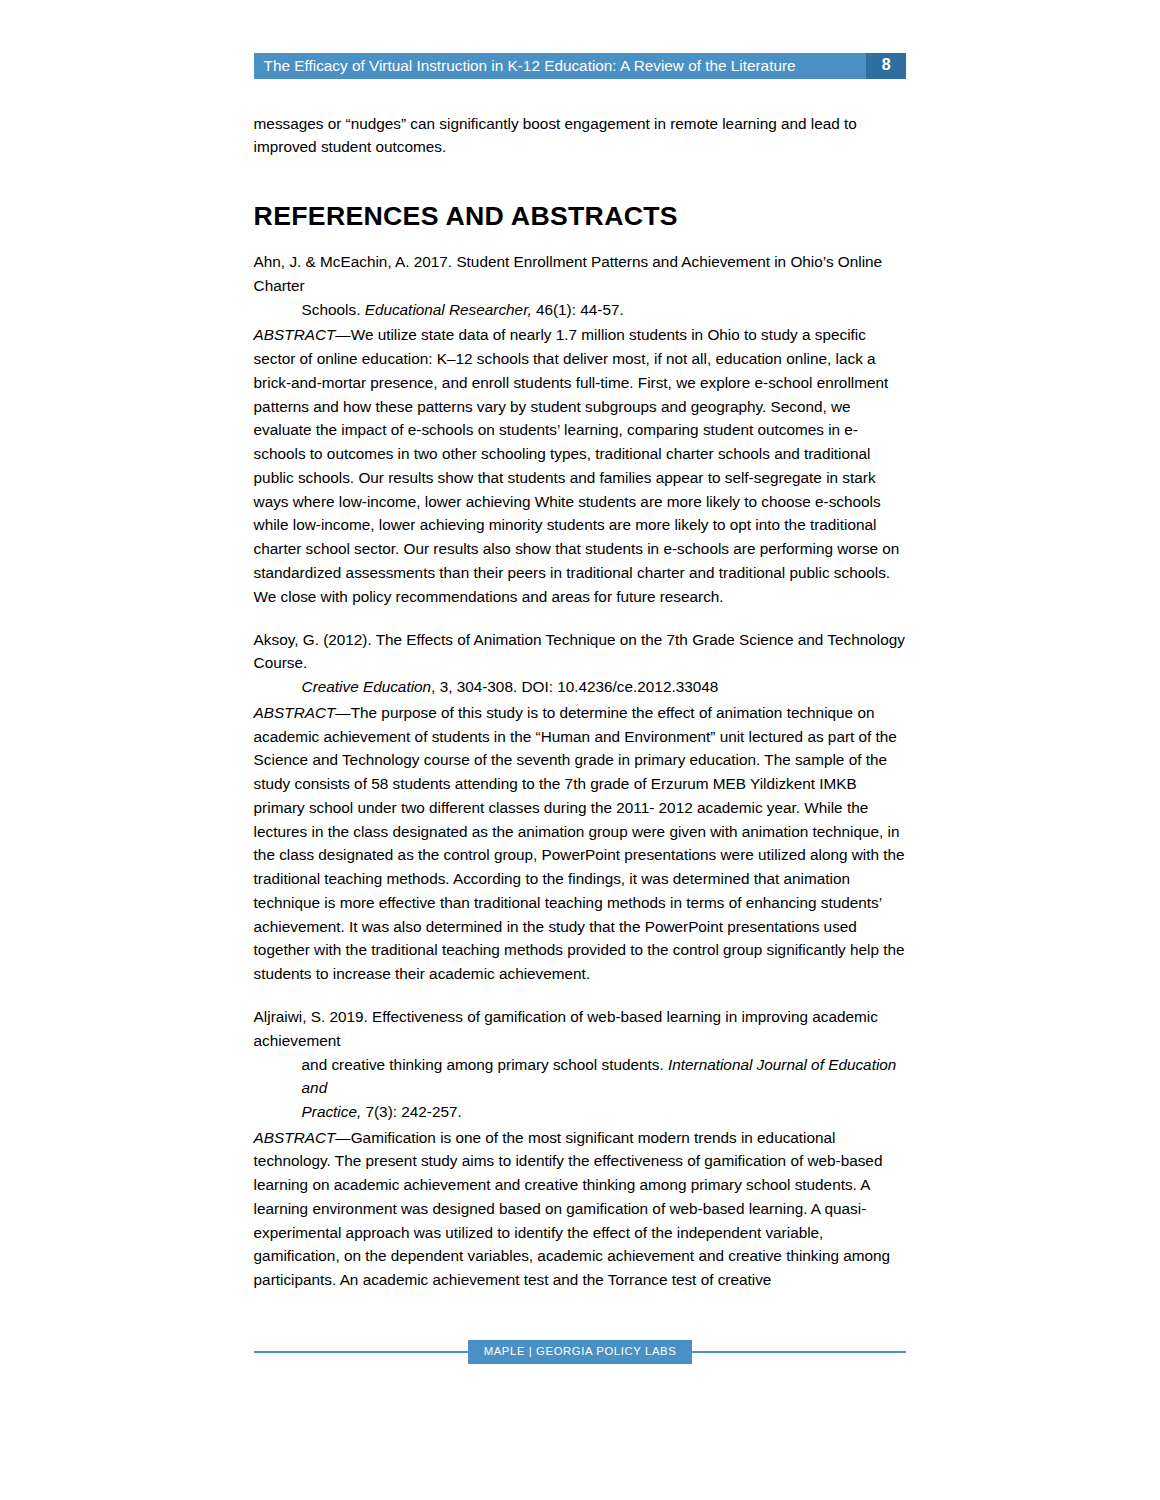The Efficacy of Virtual Instruction in K-12 Education: A Review of the Literature
8
messages or “nudges” can significantly boost engagement in remote learning and lead to improved student outcomes.
REFERENCES AND ABSTRACTS
Ahn, J. & McEachin, A. 2017. Student Enrollment Patterns and Achievement in Ohio’s Online Charter Schools. Educational Researcher, 46(1): 44-57.
ABSTRACT—We utilize state data of nearly 1.7 million students in Ohio to study a specific sector of online education: K–12 schools that deliver most, if not all, education online, lack a brick-and-mortar presence, and enroll students full-time. First, we explore e-school enrollment patterns and how these patterns vary by student subgroups and geography. Second, we evaluate the impact of e-schools on students’ learning, comparing student outcomes in e-schools to outcomes in two other schooling types, traditional charter schools and traditional public schools. Our results show that students and families appear to self-segregate in stark ways where low-income, lower achieving White students are more likely to choose e-schools while low-income, lower achieving minority students are more likely to opt into the traditional charter school sector. Our results also show that students in e-schools are performing worse on standardized assessments than their peers in traditional charter and traditional public schools. We close with policy recommendations and areas for future research.
Aksoy, G. (2012). The Effects of Animation Technique on the 7th Grade Science and Technology Course. Creative Education, 3, 304-308. DOI: 10.4236/ce.2012.33048
ABSTRACT—The purpose of this study is to determine the effect of animation technique on academic achievement of students in the “Human and Environment” unit lectured as part of the Science and Technology course of the seventh grade in primary education. The sample of the study consists of 58 students attending to the 7th grade of Erzurum MEB Yildizkent IMKB primary school under two different classes during the 2011- 2012 academic year. While the lectures in the class designated as the animation group were given with animation technique, in the class designated as the control group, PowerPoint presentations were utilized along with the traditional teaching methods. According to the findings, it was determined that animation technique is more effective than traditional teaching methods in terms of enhancing students’ achievement. It was also determined in the study that the PowerPoint presentations used together with the traditional teaching methods provided to the control group significantly help the students to increase their academic achievement.
Aljraiwi, S. 2019. Effectiveness of gamification of web-based learning in improving academic achievement and creative thinking among primary school students. International Journal of Education and Practice, 7(3): 242-257.
ABSTRACT—Gamification is one of the most significant modern trends in educational technology. The present study aims to identify the effectiveness of gamification of web-based learning on academic achievement and creative thinking among primary school students. A learning environment was designed based on gamification of web-based learning. A quasi-experimental approach was utilized to identify the effect of the independent variable, gamification, on the dependent variables, academic achievement and creative thinking among participants. An academic achievement test and the Torrance test of creative
MAPLE | GEORGIA POLICY LABS